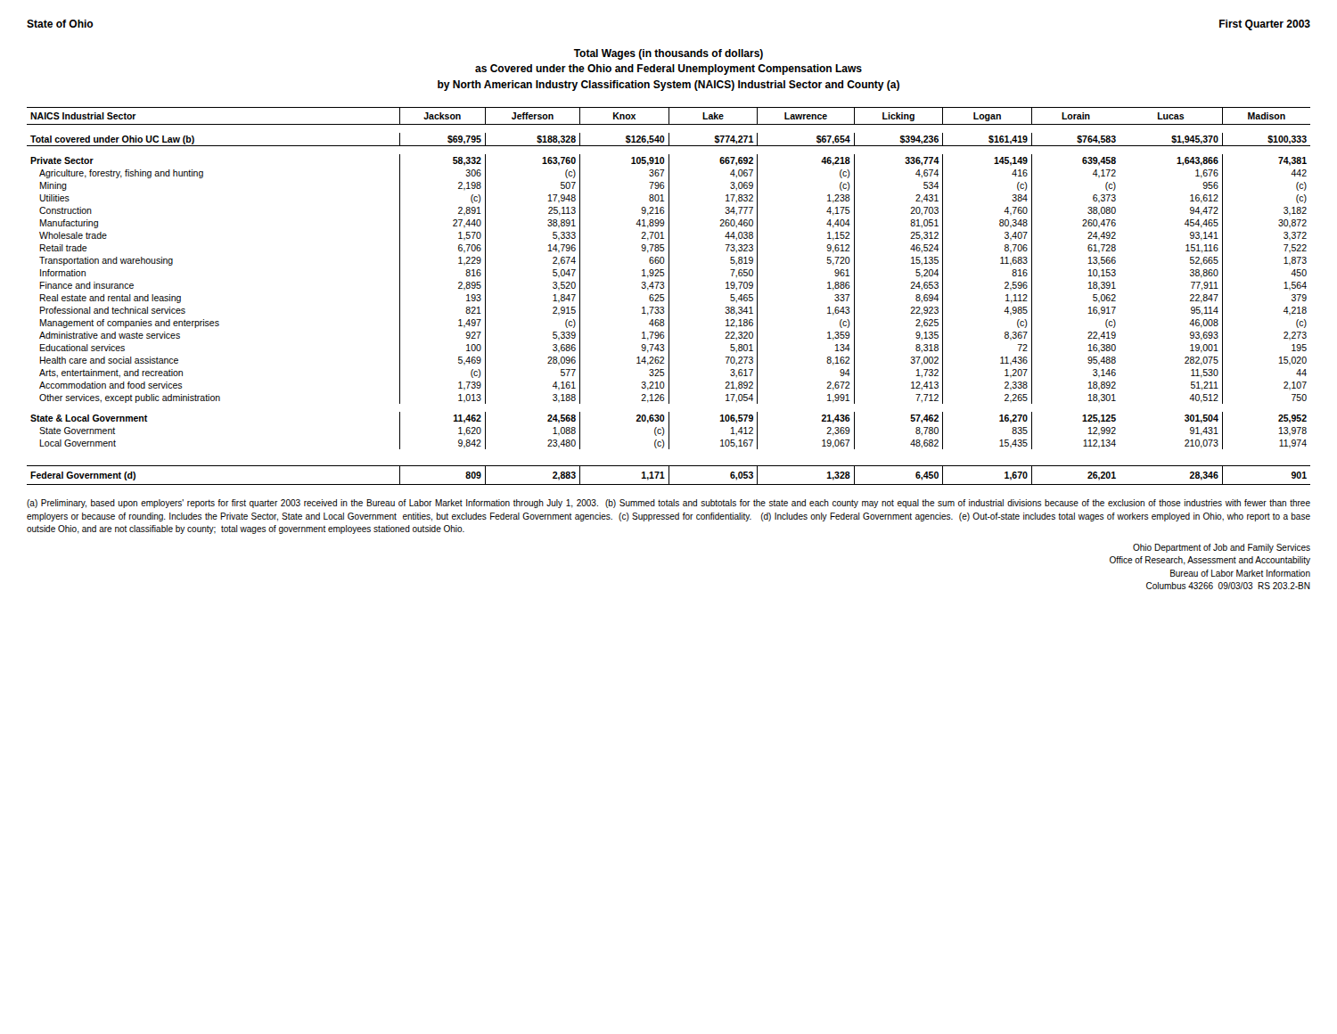State of Ohio First Quarter 2003
Total Wages (in thousands of dollars)
as Covered under the Ohio and Federal Unemployment Compensation Laws
by North American Industry Classification System (NAICS) Industrial Sector and County (a)
| NAICS Industrial Sector | Jackson | Jefferson | Knox | Lake | Lawrence | Licking | Logan | Lorain | Lucas | Madison |
| --- | --- | --- | --- | --- | --- | --- | --- | --- | --- | --- |
| Total covered under Ohio UC Law (b) | $69,795 | $188,328 | $126,540 | $774,271 | $67,654 | $394,236 | $161,419 | $764,583 | $1,945,370 | $100,333 |
| Private Sector | 58,332 | 163,760 | 105,910 | 667,692 | 46,218 | 336,774 | 145,149 | 639,458 | 1,643,866 | 74,381 |
| Agriculture, forestry, fishing and hunting | 306 | (c) | 367 | 4,067 | (c) | 4,674 | 416 | 4,172 | 1,676 | 442 |
| Mining | 2,198 | 507 | 796 | 3,069 | (c) | 534 | (c) | (c) | 956 | (c) |
| Utilities | (c) | 17,948 | 801 | 17,832 | 1,238 | 2,431 | 384 | 6,373 | 16,612 | (c) |
| Construction | 2,891 | 25,113 | 9,216 | 34,777 | 4,175 | 20,703 | 4,760 | 38,080 | 94,472 | 3,182 |
| Manufacturing | 27,440 | 38,891 | 41,899 | 260,460 | 4,404 | 81,051 | 80,348 | 260,476 | 454,465 | 30,872 |
| Wholesale trade | 1,570 | 5,333 | 2,701 | 44,038 | 1,152 | 25,312 | 3,407 | 24,492 | 93,141 | 3,372 |
| Retail trade | 6,706 | 14,796 | 9,785 | 73,323 | 9,612 | 46,524 | 8,706 | 61,728 | 151,116 | 7,522 |
| Transportation and warehousing | 1,229 | 2,674 | 660 | 5,819 | 5,720 | 15,135 | 11,683 | 13,566 | 52,665 | 1,873 |
| Information | 816 | 5,047 | 1,925 | 7,650 | 961 | 5,204 | 816 | 10,153 | 38,860 | 450 |
| Finance and insurance | 2,895 | 3,520 | 3,473 | 19,709 | 1,886 | 24,653 | 2,596 | 18,391 | 77,911 | 1,564 |
| Real estate and rental and leasing | 193 | 1,847 | 625 | 5,465 | 337 | 8,694 | 1,112 | 5,062 | 22,847 | 379 |
| Professional and technical services | 821 | 2,915 | 1,733 | 38,341 | 1,643 | 22,923 | 4,985 | 16,917 | 95,114 | 4,218 |
| Management of companies and enterprises | 1,497 | (c) | 468 | 12,186 | (c) | 2,625 | (c) | (c) | 46,008 | (c) |
| Administrative and waste services | 927 | 5,339 | 1,796 | 22,320 | 1,359 | 9,135 | 8,367 | 22,419 | 93,693 | 2,273 |
| Educational services | 100 | 3,686 | 9,743 | 5,801 | 134 | 8,318 | 72 | 16,380 | 19,001 | 195 |
| Health care and social assistance | 5,469 | 28,096 | 14,262 | 70,273 | 8,162 | 37,002 | 11,436 | 95,488 | 282,075 | 15,020 |
| Arts, entertainment, and recreation | (c) | 577 | 325 | 3,617 | 94 | 1,732 | 1,207 | 3,146 | 11,530 | 44 |
| Accommodation and food services | 1,739 | 4,161 | 3,210 | 21,892 | 2,672 | 12,413 | 2,338 | 18,892 | 51,211 | 2,107 |
| Other services, except public administration | 1,013 | 3,188 | 2,126 | 17,054 | 1,991 | 7,712 | 2,265 | 18,301 | 40,512 | 750 |
| State & Local Government | 11,462 | 24,568 | 20,630 | 106,579 | 21,436 | 57,462 | 16,270 | 125,125 | 301,504 | 25,952 |
| State Government | 1,620 | 1,088 | (c) | 1,412 | 2,369 | 8,780 | 835 | 12,992 | 91,431 | 13,978 |
| Local Government | 9,842 | 23,480 | (c) | 105,167 | 19,067 | 48,682 | 15,435 | 112,134 | 210,073 | 11,974 |
| Federal Government (d) | 809 | 2,883 | 1,171 | 6,053 | 1,328 | 6,450 | 1,670 | 26,201 | 28,346 | 901 |
(a) Preliminary, based upon employers' reports for first quarter 2003 received in the Bureau of Labor Market Information through July 1, 2003. (b) Summed totals and subtotals for the state and each county may not equal the sum of industrial divisions because of the exclusion of those industries with fewer than three employers or because of rounding. Includes the Private Sector, State and Local Government entities, but excludes Federal Government agencies. (c) Suppressed for confidentiality. (d) Includes only Federal Government agencies. (e) Out-of-state includes total wages of workers employed in Ohio, who report to a base outside Ohio, and are not classifiable by county; total wages of government employees stationed outside Ohio.
Ohio Department of Job and Family Services
Office of Research, Assessment and Accountability
Bureau of Labor Market Information
Columbus 43266 09/03/03 RS 203.2-BN